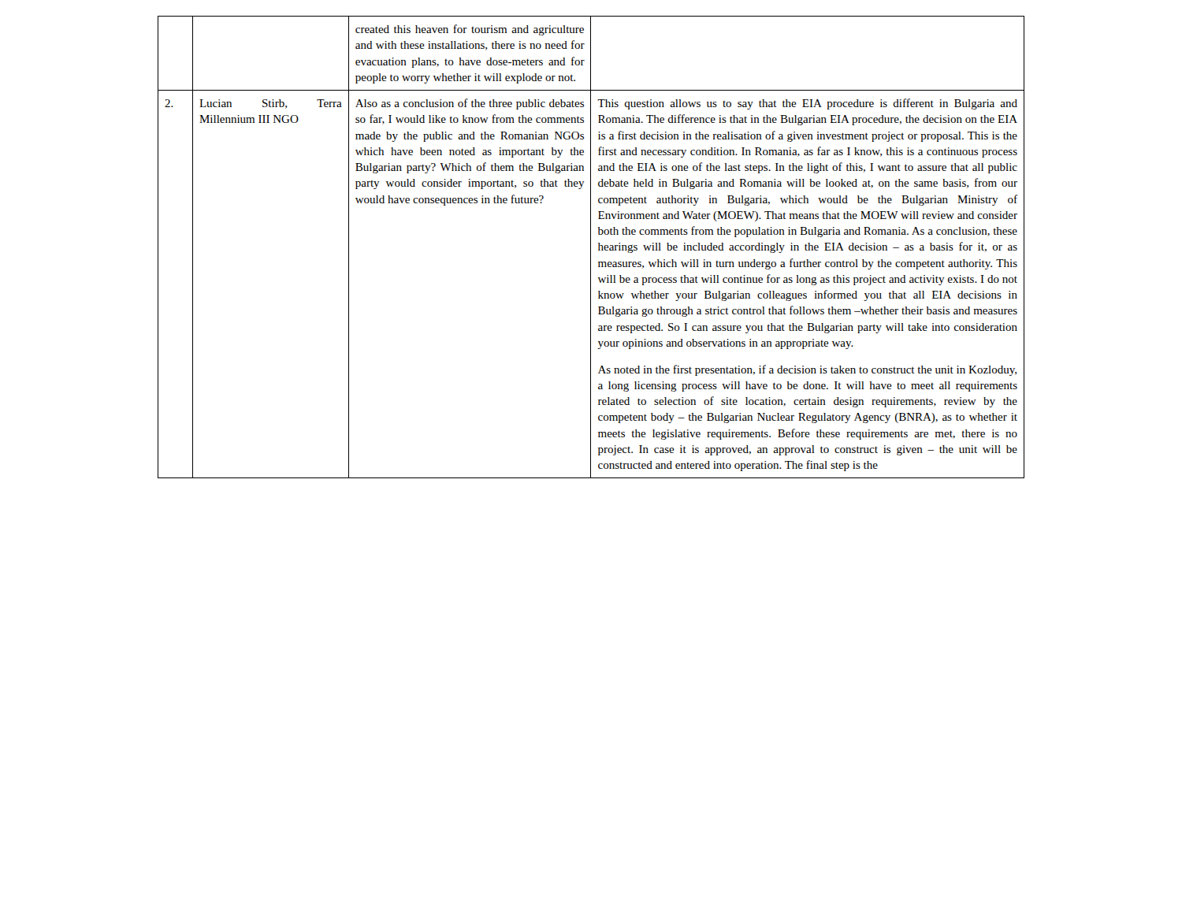| | | created this heaven for tourism and agriculture and with these installations, there is no need for evacuation plans, to have dose-meters and for people to worry whether it will explode or not. | |
| 2. | Lucian Stirb, Terra Millennium III NGO | Also as a conclusion of the three public debates so far, I would like to know from the comments made by the public and the Romanian NGOs which have been noted as important by the Bulgarian party? Which of them the Bulgarian party would consider important, so that they would have consequences in the future? | This question allows us to say that the EIA procedure is different in Bulgaria and Romania. The difference is that in the Bulgarian EIA procedure, the decision on the EIA is a first decision in the realisation of a given investment project or proposal. This is the first and necessary condition. In Romania, as far as I know, this is a continuous process and the EIA is one of the last steps. In the light of this, I want to assure that all public debate held in Bulgaria and Romania will be looked at, on the same basis, from our competent authority in Bulgaria, which would be the Bulgarian Ministry of Environment and Water (MOEW). That means that the MOEW will review and consider both the comments from the population in Bulgaria and Romania. As a conclusion, these hearings will be included accordingly in the EIA decision – as a basis for it, or as measures, which will in turn undergo a further control by the competent authority. This will be a process that will continue for as long as this project and activity exists. I do not know whether your Bulgarian colleagues informed you that all EIA decisions in Bulgaria go through a strict control that follows them –whether their basis and measures are respected. So I can assure you that the Bulgarian party will take into consideration your opinions and observations in an appropriate way. As noted in the first presentation, if a decision is taken to construct the unit in Kozloduy, a long licensing process will have to be done. It will have to meet all requirements related to selection of site location, certain design requirements, review by the competent body – the Bulgarian Nuclear Regulatory Agency (BNRA), as to whether it meets the legislative requirements. Before these requirements are met, there is no project. In case it is approved, an approval to construct is given – the unit will be constructed and entered into operation. The final step is the |